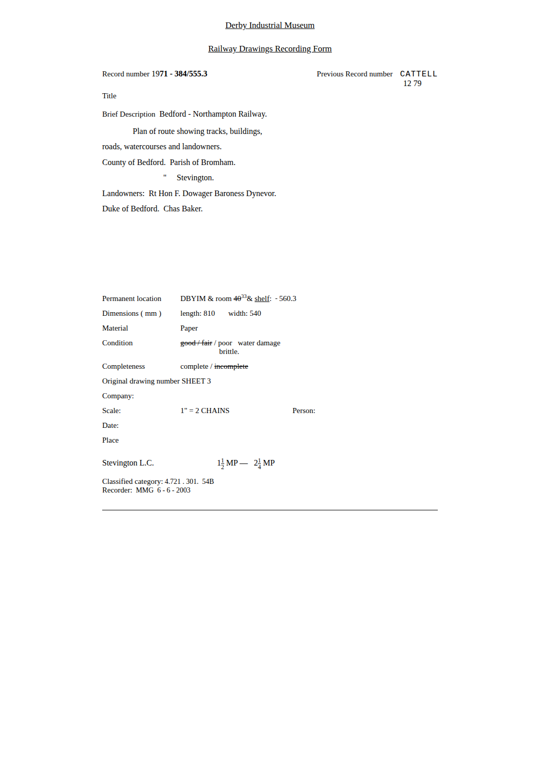Derby Industrial Museum
Railway Drawings Recording Form
Previous Record number CATTELL
12 79 Record number 1971 - 384/555.3
Title
Brief Description Bedford - Northampton Railway.
Plan of route showing tracks, buildings,
roads, watercourses and landowners.
County of Bedford. Parish of Bromham.
" Stevington.
Landowners: Rt Hon F. Dowager Baroness Dynevor.
Duke of Bedford. Chas Baker.
Permanent location DBYIM & room 4033& shelf: 560.3
Dimensions ( mm ) length: 810 width: 540
Material Paper
Condition good / fair / poor water damage
brittle.
Completeness complete / incomplete
Original drawing number SHEET 3
Company:
Scale: 1" = 2 CHAINS Person:
Date:
Place
Stevington L.C. 112 MP — 214 MP
Classified category: 4.721 . 301. 54B
Recorder: MMG 6 - 6 - 2003